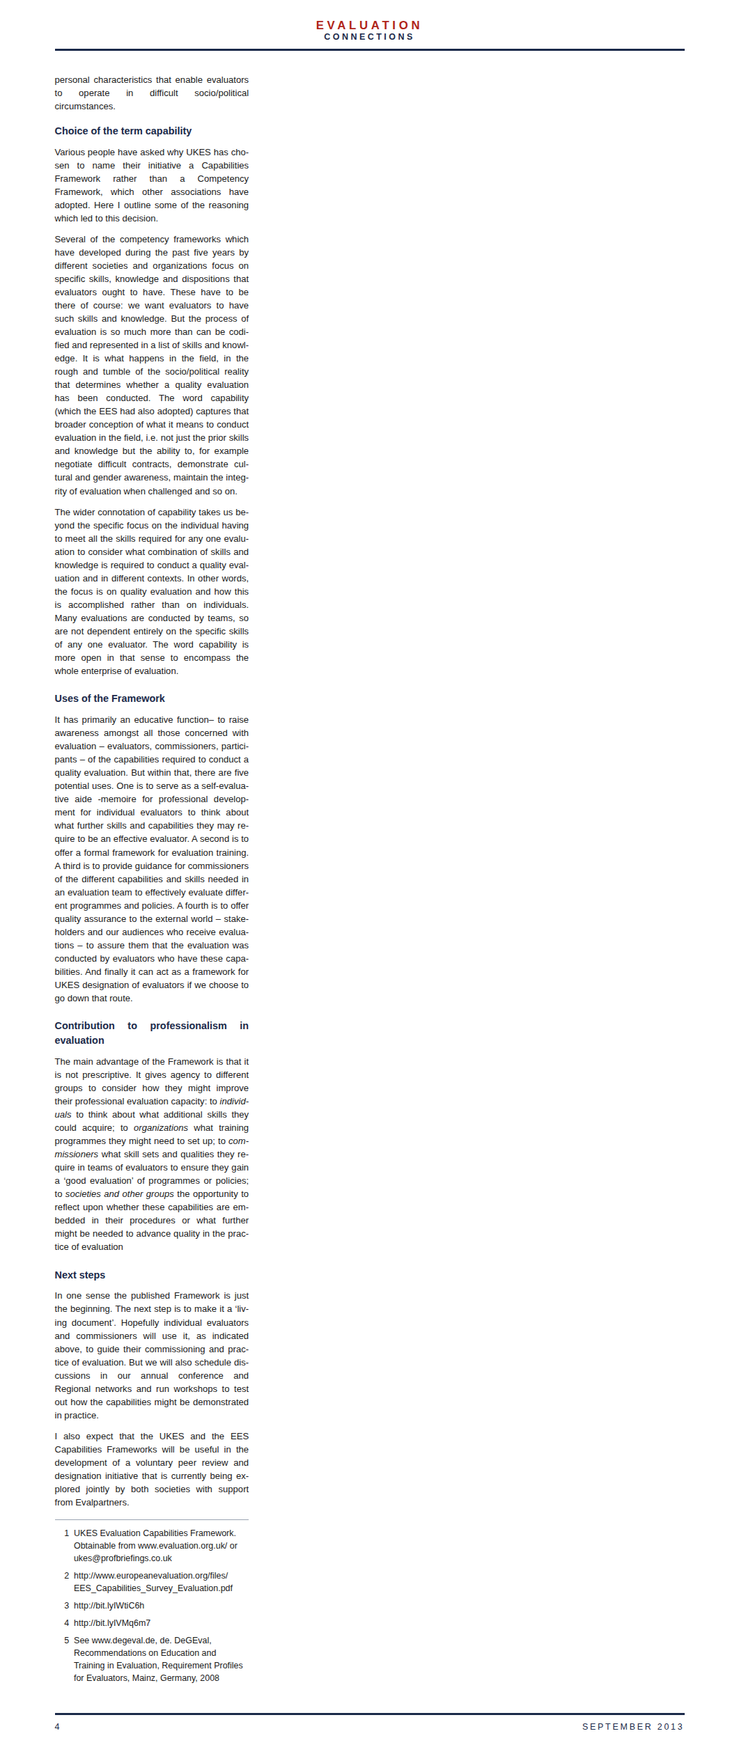EVALUATION
CONNECTIONS
personal characteristics that enable evaluators to operate in difficult socio/political circumstances.
Choice of the term capability
Various people have asked why UKES has chosen to name their initiative a Capabilities Framework rather than a Competency Framework, which other associations have adopted. Here I outline some of the reasoning which led to this decision.
Several of the competency frameworks which have developed during the past five years by different societies and organizations focus on specific skills, knowledge and dispositions that evaluators ought to have. These have to be there of course: we want evaluators to have such skills and knowledge. But the process of evaluation is so much more than can be codified and represented in a list of skills and knowledge. It is what happens in the field, in the rough and tumble of the socio/political reality that determines whether a quality evaluation has been conducted. The word capability (which the EES had also adopted) captures that broader conception of what it means to conduct evaluation in the field, i.e. not just the prior skills and knowledge but the ability to, for example negotiate difficult contracts, demonstrate cultural and gender awareness, maintain the integrity of evaluation when challenged and so on.
The wider connotation of capability takes us beyond the specific focus on the individual having to meet all the skills required for any one evaluation to consider what combination of skills and knowledge is required to conduct a quality evaluation and in different contexts. In other words, the focus is on quality evaluation and how this is accomplished rather than on individuals. Many evaluations are conducted by teams, so are not dependent entirely on the specific skills of any one evaluator. The word capability is more open in that sense to encompass the whole enterprise of evaluation.
Uses of the Framework
It has primarily an educative function– to raise awareness amongst all those concerned with evaluation – evaluators, commissioners, participants – of the capabilities required to conduct a quality evaluation. But within that, there are five potential uses. One is to serve as a self-evaluative aide -memoire for professional development for individual evaluators to think about what further skills and capabilities they may require to be an effective evaluator. A second is to offer a formal framework for evaluation training. A third is to provide guidance for commissioners of the different capabilities and skills needed in an evaluation team to effectively evaluate different programmes and policies. A fourth is to offer quality assurance to the external world – stakeholders and our audiences who receive evaluations – to assure them that the evaluation was conducted by evaluators who have these capabilities. And finally it can act as a framework for UKES designation of evaluators if we choose to go down that route.
Contribution to professionalism in evaluation
The main advantage of the Framework is that it is not prescriptive. It gives agency to different groups to consider how they might improve their professional evaluation capacity: to individuals to think about what additional skills they could acquire; to organizations what training programmes they might need to set up; to commissioners what skill sets and qualities they require in teams of evaluators to ensure they gain a ‘good evaluation’ of programmes or policies; to societies and other groups the opportunity to reflect upon whether these capabilities are embedded in their procedures or what further might be needed to advance quality in the practice of evaluation
Next steps
In one sense the published Framework is just the beginning. The next step is to make it a ‘living document’. Hopefully individual evaluators and commissioners will use it, as indicated above, to guide their commissioning and practice of evaluation. But we will also schedule discussions in our annual conference and Regional networks and run workshops to test out how the capabilities might be demonstrated in practice.
I also expect that the UKES and the EES Capabilities Frameworks will be useful in the development of a voluntary peer review and designation initiative that is currently being explored jointly by both societies with support from Evalpartners.
1 UKES Evaluation Capabilities Framework. Obtainable from www.evaluation.org.uk/ or ukes@profbriefings.co.uk
2 http://www.europeanevaluation.org/files/ EES_Capabilities_Survey_Evaluation.pdf
3 http://bit.lyIWtiC6h
4 http://bit.lyIVMq6m7
5 See www.degeval.de, de. DeGEval, Recommendations on Education and Training in Evaluation, Requirement Profiles for Evaluators, Mainz, Germany, 2008
4 SEPTEMBER 2013